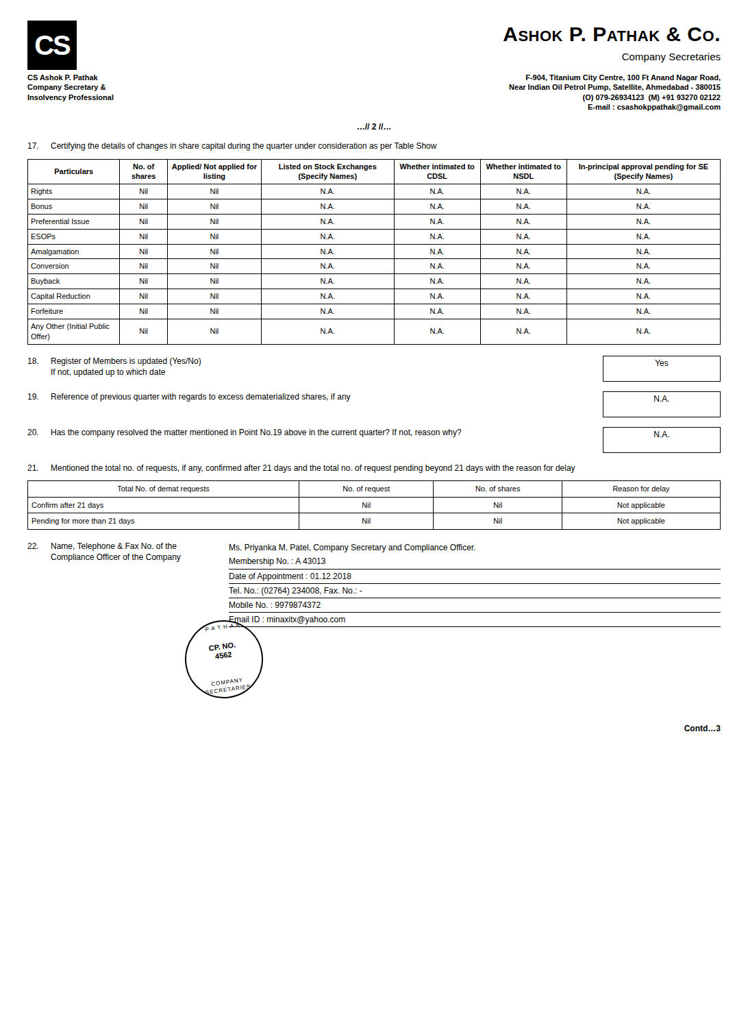CS
ASHOK P. PATHAK & CO.
Company Secretaries
CS Ashok P. Pathak
Company Secretary &
Insolvency Professional
F-904, Titanium City Centre, 100 Ft Anand Nagar Road,
Near Indian Oil Petrol Pump, Satellite, Ahmedabad - 380015
(O) 079-26934123 (M) +91 93270 02122
E-mail : csashokppathak@gmail.com
…// 2 //…
17.
Certifying the details of changes in share capital during the quarter under consideration as per Table Show
| Particulars | No. of shares | Applied/ Not applied for listing | Listed on Stock Exchanges (Specify Names) | Whether intimated to CDSL | Whether intimated to NSDL | In-principal approval pending for SE (Specify Names) |
| --- | --- | --- | --- | --- | --- | --- |
| Rights | Nil | Nil | N.A. | N.A. | N.A. | N.A. |
| Bonus | Nil | Nil | N.A. | N.A. | N.A. | N.A. |
| Preferential Issue | Nil | Nil | N.A. | N.A. | N.A. | N.A. |
| ESOPs | Nil | Nil | N.A. | N.A. | N.A. | N.A. |
| Amalgamation | Nil | Nil | N.A. | N.A. | N.A. | N.A. |
| Conversion | Nil | Nil | N.A. | N.A. | N.A. | N.A. |
| Buyback | Nil | Nil | N.A. | N.A. | N.A. | N.A. |
| Capital Reduction | Nil | Nil | N.A. | N.A. | N.A. | N.A. |
| Forfeiture | Nil | Nil | N.A. | N.A. | N.A. | N.A. |
| Any Other (Initial Public Offer) | Nil | Nil | N.A. | N.A. | N.A. | N.A. |
18.
Register of Members is updated (Yes/No)
If not, updated up to which date
Yes
19.
Reference of previous quarter with regards to excess dematerialized shares, if any
N.A.
20.
Has the company resolved the matter mentioned in Point No.19 above in the current quarter? If not, reason why?
N.A.
21.
Mentioned the total no. of requests, if any, confirmed after 21 days and the total no. of request pending beyond 21 days with the reason for delay
| Total No. of demat requests | No. of request | No. of shares | Reason for delay |
| --- | --- | --- | --- |
| Confirm after 21 days | Nil | Nil | Not applicable |
| Pending for more than 21 days | Nil | Nil | Not applicable |
22.
Name, Telephone & Fax No. of the Compliance Officer of the Company
Ms. Priyanka M. Patel, Company Secretary and Compliance Officer.
Membership No. : A 43013
Date of Appointment : 01.12.2018
Tel. No.: (02764) 234008, Fax. No.: -
Mobile No. : 9979874372
Email ID : minaxitx@yahoo.com
P A T H A K
CP. NO.
4562
COMPANY SECRETARIES
Contd…3